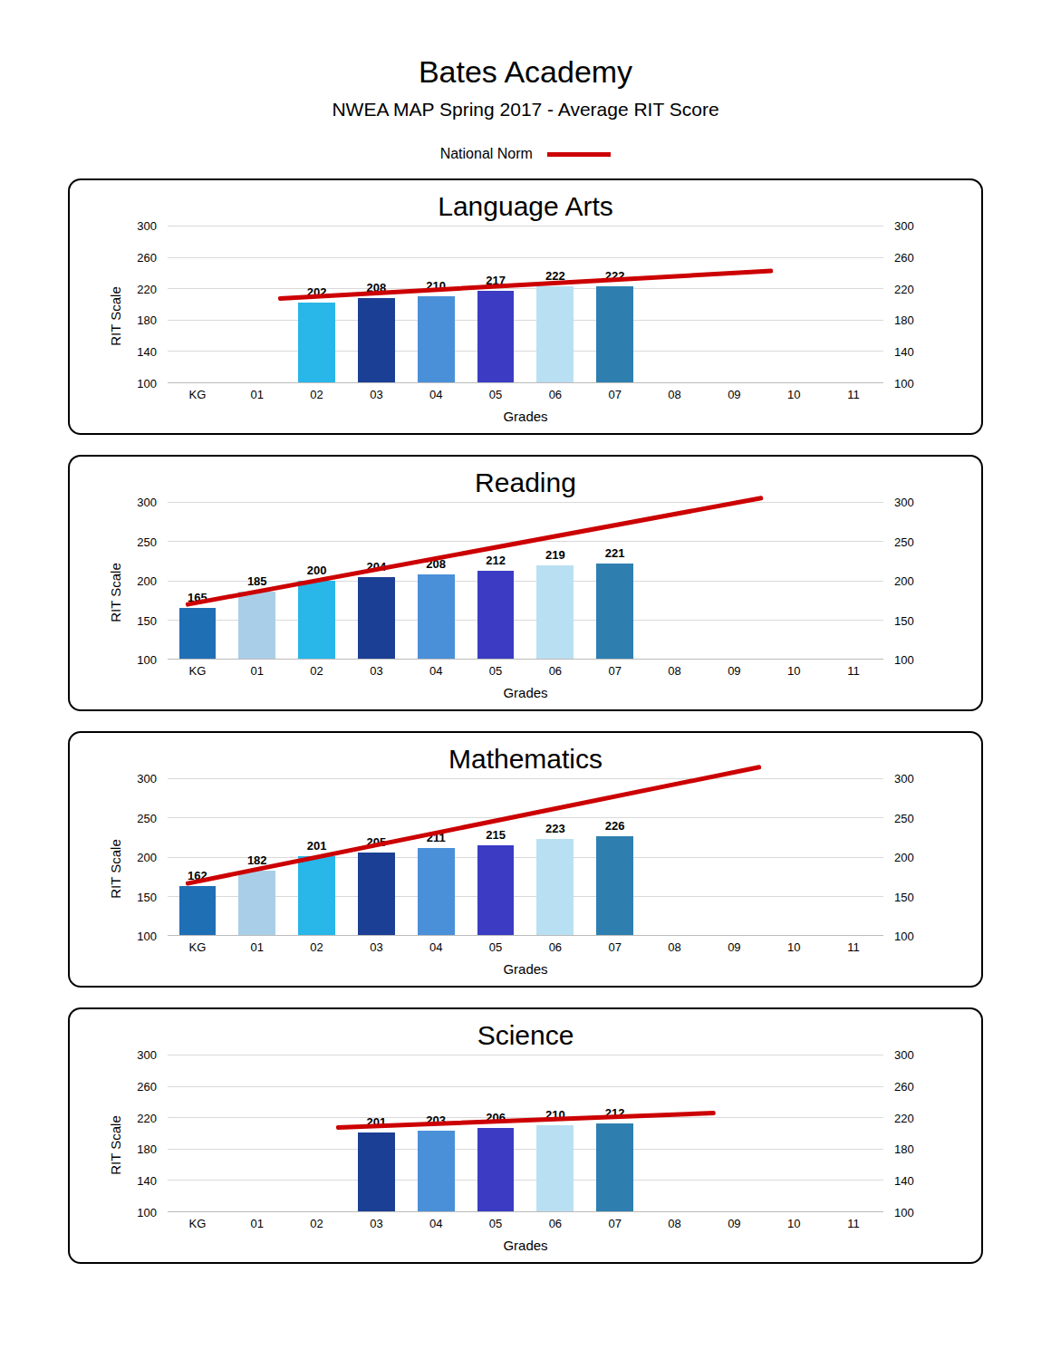Bates Academy
NWEA MAP Spring 2017 - Average RIT Score
National Norm
Language Arts
RIT Scale
RIT Scale
300 260 220 180 140 100
300 260 220 180 140 100
202
208
210
217
222
222
KG 01020304 0506070809 1011
Grades
Reading
RIT Scale
RIT Scale
300 250 200 150 100
300 250 200 150 100
165
185
200
204
208
212
219
221
KG 01020304 0506070809 1011
Grades
Mathematics
RIT Scale
RIT Scale
300 250 200 150 100
300 250 200 150 100
162
182
201
205
211
215
223
226
KG 01020304 0506070809 1011
Grades
Science
RIT Scale
RIT Scale
300 260 220 180 140 100
300 260 220 180 140 100
201
203
206
210
212
KG 01020304 0506070809 1011
Grades